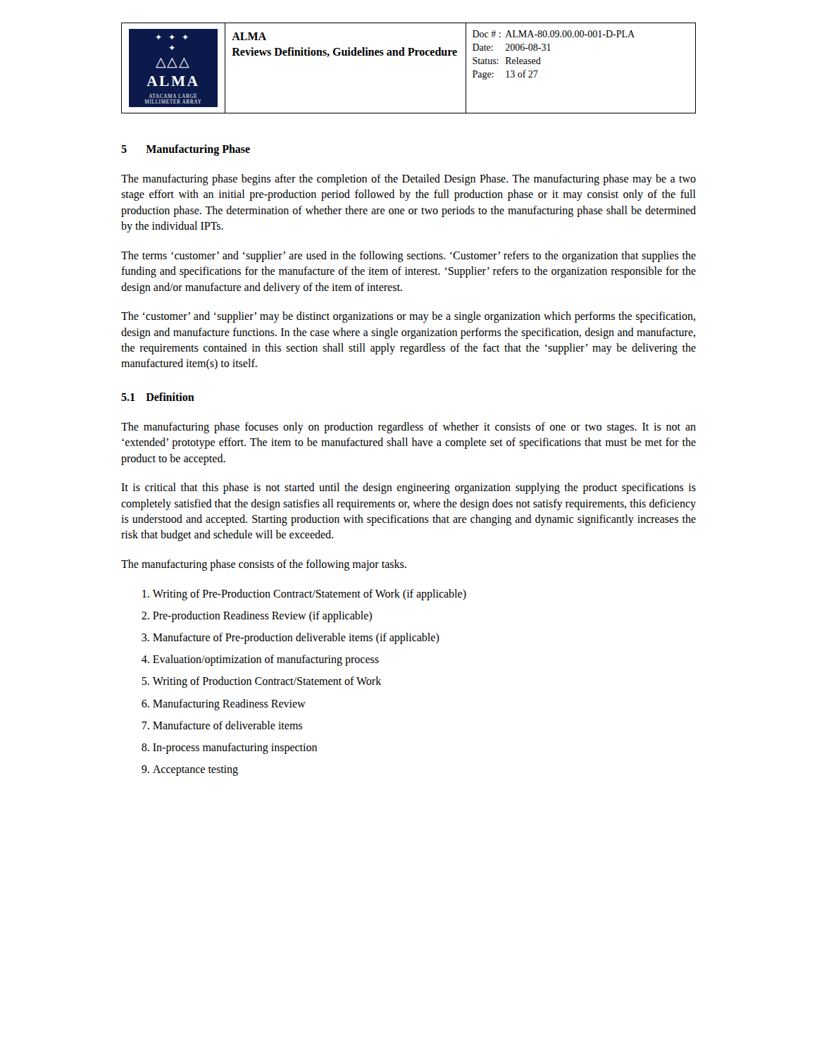| ✦ ✦ ✦ ✦ △△△ ALMA ATACAMA LARGE MILLIMETER ARRAY | ALMA Reviews Definitions, Guidelines and Procedure | / Doc # : / ALMA-80.09.00.00-001-D-PLA / / Date: / 2006-08-31 / / Status: / Released / / Page: / 13 of 27 / |
5 Manufacturing Phase
The manufacturing phase begins after the completion of the Detailed Design Phase. The manufacturing phase may be a two stage effort with an initial pre-production period followed by the full production phase or it may consist only of the full production phase. The determination of whether there are one or two periods to the manufacturing phase shall be determined by the individual IPTs.
The terms ‘customer’ and ‘supplier’ are used in the following sections. ‘Customer’ refers to the organization that supplies the funding and specifications for the manufacture of the item of interest. ‘Supplier’ refers to the organization responsible for the design and/or manufacture and delivery of the item of interest.
The ‘customer’ and ‘supplier’ may be distinct organizations or may be a single organization which performs the specification, design and manufacture functions. In the case where a single organization performs the specification, design and manufacture, the requirements contained in this section shall still apply regardless of the fact that the ‘supplier’ may be delivering the manufactured item(s) to itself.
5.1 Definition
The manufacturing phase focuses only on production regardless of whether it consists of one or two stages. It is not an ‘extended’ prototype effort. The item to be manufactured shall have a complete set of specifications that must be met for the product to be accepted.
It is critical that this phase is not started until the design engineering organization supplying the product specifications is completely satisfied that the design satisfies all requirements or, where the design does not satisfy requirements, this deficiency is understood and accepted. Starting production with specifications that are changing and dynamic significantly increases the risk that budget and schedule will be exceeded.
The manufacturing phase consists of the following major tasks.
Writing of Pre-Production Contract/Statement of Work (if applicable)
Pre-production Readiness Review (if applicable)
Manufacture of Pre-production deliverable items (if applicable)
Evaluation/optimization of manufacturing process
Writing of Production Contract/Statement of Work
Manufacturing Readiness Review
Manufacture of deliverable items
In-process manufacturing inspection
Acceptance testing